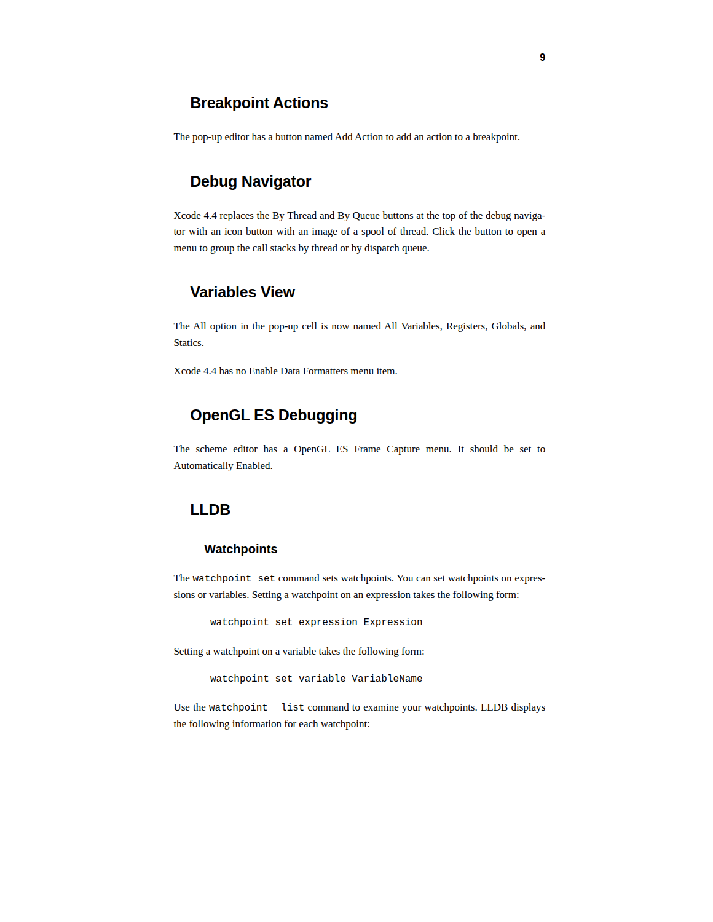9
Breakpoint Actions
The pop-up editor has a button named Add Action to add an action to a breakpoint.
Debug Navigator
Xcode 4.4 replaces the By Thread and By Queue buttons at the top of the debug navigator with an icon button with an image of a spool of thread. Click the button to open a menu to group the call stacks by thread or by dispatch queue.
Variables View
The All option in the pop-up cell is now named All Variables, Registers, Globals, and Statics.
Xcode 4.4 has no Enable Data Formatters menu item.
OpenGL ES Debugging
The scheme editor has a OpenGL ES Frame Capture menu. It should be set to Automatically Enabled.
LLDB
Watchpoints
The watchpoint set command sets watchpoints. You can set watchpoints on expressions or variables. Setting a watchpoint on an expression takes the following form:
watchpoint set expression Expression
Setting a watchpoint on a variable takes the following form:
watchpoint set variable VariableName
Use the watchpoint list command to examine your watchpoints. LLDB displays the following information for each watchpoint: